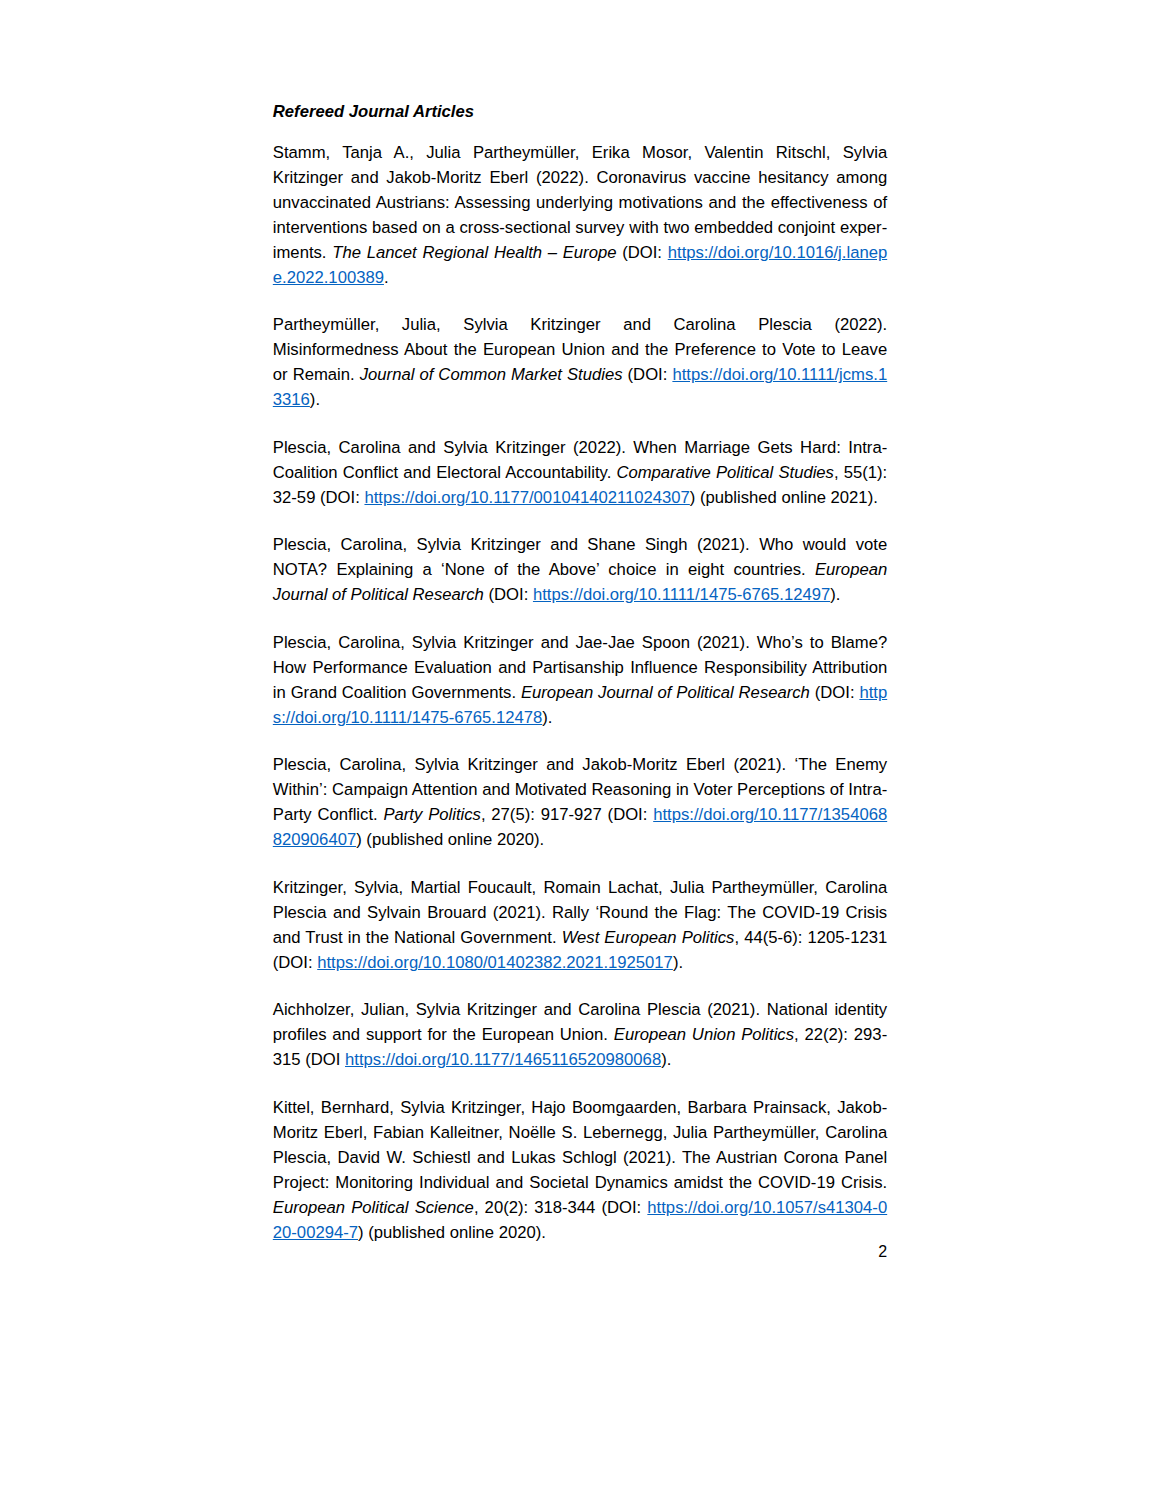Refereed Journal Articles
Stamm, Tanja A., Julia Partheymüller, Erika Mosor, Valentin Ritschl, Sylvia Kritzinger and Jakob-Moritz Eberl (2022). Coronavirus vaccine hesitancy among unvaccinated Austrians: Assessing underlying motivations and the effectiveness of interventions based on a cross-sectional survey with two embedded conjoint experiments. The Lancet Regional Health – Europe (DOI: https://doi.org/10.1016/j.lanepe.2022.100389.
Partheymüller, Julia, Sylvia Kritzinger and Carolina Plescia (2022). Misinformedness About the European Union and the Preference to Vote to Leave or Remain. Journal of Common Market Studies (DOI: https://doi.org/10.1111/jcms.13316).
Plescia, Carolina and Sylvia Kritzinger (2022). When Marriage Gets Hard: Intra-Coalition Conflict and Electoral Accountability. Comparative Political Studies, 55(1): 32-59 (DOI: https://doi.org/10.1177/00104140211024307) (published online 2021).
Plescia, Carolina, Sylvia Kritzinger and Shane Singh (2021). Who would vote NOTA? Explaining a ‘None of the Above’ choice in eight countries. European Journal of Political Research (DOI: https://doi.org/10.1111/1475-6765.12497).
Plescia, Carolina, Sylvia Kritzinger and Jae-Jae Spoon (2021). Who’s to Blame? How Performance Evaluation and Partisanship Influence Responsibility Attribution in Grand Coalition Governments. European Journal of Political Research (DOI: https://doi.org/10.1111/1475-6765.12478).
Plescia, Carolina, Sylvia Kritzinger and Jakob-Moritz Eberl (2021). ‘The Enemy Within’: Campaign Attention and Motivated Reasoning in Voter Perceptions of Intra-Party Conflict. Party Politics, 27(5): 917-927 (DOI: https://doi.org/10.1177/1354068820906407) (published online 2020).
Kritzinger, Sylvia, Martial Foucault, Romain Lachat, Julia Partheymüller, Carolina Plescia and Sylvain Brouard (2021). Rally ‘Round the Flag: The COVID-19 Crisis and Trust in the National Government. West European Politics, 44(5-6): 1205-1231 (DOI: https://doi.org/10.1080/01402382.2021.1925017).
Aichholzer, Julian, Sylvia Kritzinger and Carolina Plescia (2021). National identity profiles and support for the European Union. European Union Politics, 22(2): 293-315 (DOI https://doi.org/10.1177/1465116520980068).
Kittel, Bernhard, Sylvia Kritzinger, Hajo Boomgaarden, Barbara Prainsack, Jakob-Moritz Eberl, Fabian Kalleitner, Noëlle S. Lebernegg, Julia Partheymüller, Carolina Plescia, David W. Schiestl and Lukas Schlogl (2021). The Austrian Corona Panel Project: Monitoring Individual and Societal Dynamics amidst the COVID-19 Crisis. European Political Science, 20(2): 318-344 (DOI: https://doi.org/10.1057/s41304-020-00294-7) (published online 2020).
2